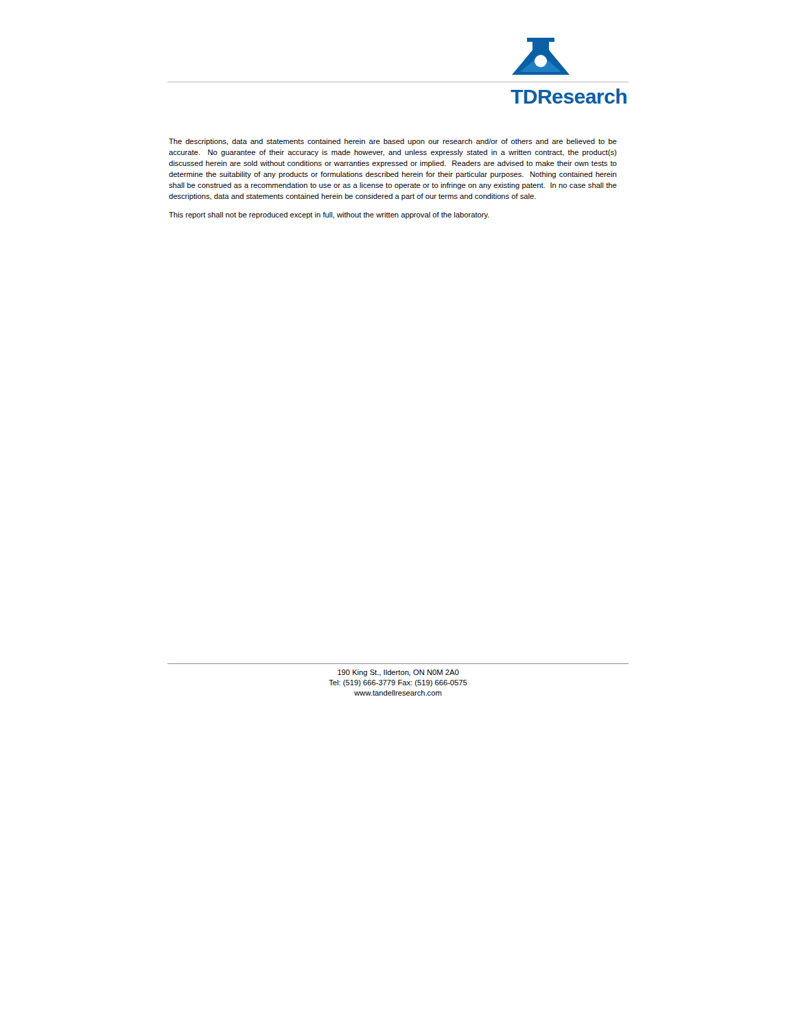TD Research
The descriptions, data and statements contained herein are based upon our research and/or of others and are believed to be accurate. No guarantee of their accuracy is made however, and unless expressly stated in a written contract, the product(s) discussed herein are sold without conditions or warranties expressed or implied. Readers are advised to make their own tests to determine the suitability of any products or formulations described herein for their particular purposes. Nothing contained herein shall be construed as a recommendation to use or as a license to operate or to infringe on any existing patent. In no case shall the descriptions, data and statements contained herein be considered a part of our terms and conditions of sale.
This report shall not be reproduced except in full, without the written approval of the laboratory.
190 King St., Ilderton, ON N0M 2A0
Tel: (519) 666-3779 Fax: (519) 666-0575
www.tandellresearch.com